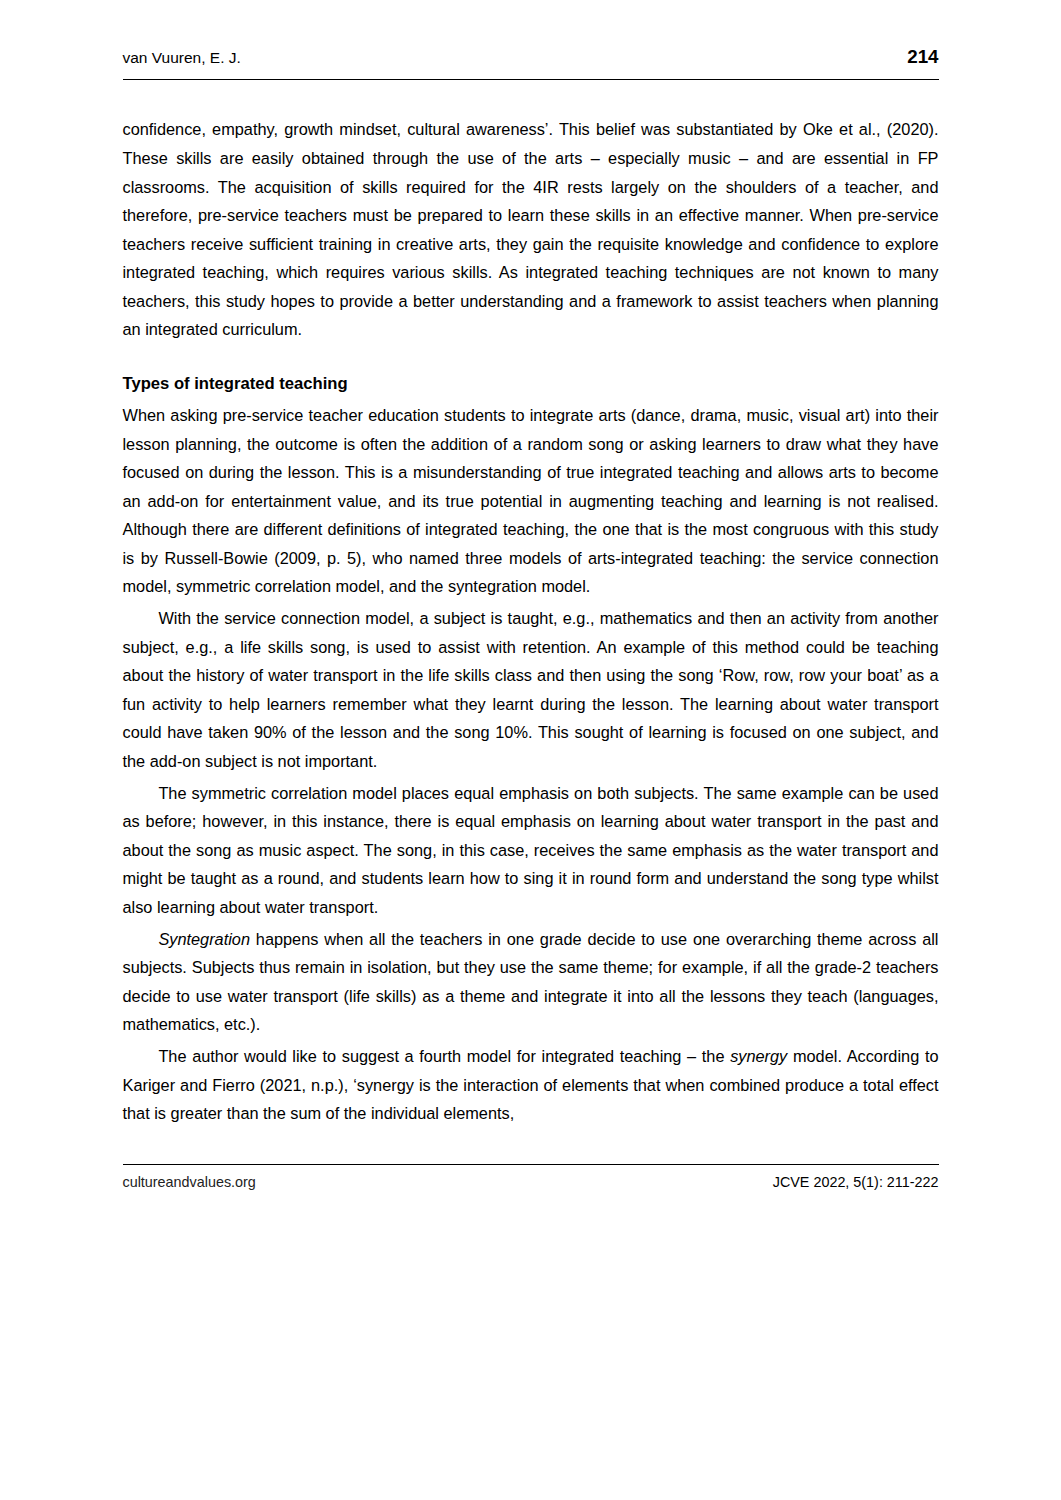van Vuuren, E. J. 214
confidence, empathy, growth mindset, cultural awareness’. This belief was substantiated by Oke et al., (2020). These skills are easily obtained through the use of the arts – especially music – and are essential in FP classrooms. The acquisition of skills required for the 4IR rests largely on the shoulders of a teacher, and therefore, pre-service teachers must be prepared to learn these skills in an effective manner. When pre-service teachers receive sufficient training in creative arts, they gain the requisite knowledge and confidence to explore integrated teaching, which requires various skills. As integrated teaching techniques are not known to many teachers, this study hopes to provide a better understanding and a framework to assist teachers when planning an integrated curriculum.
Types of integrated teaching
When asking pre-service teacher education students to integrate arts (dance, drama, music, visual art) into their lesson planning, the outcome is often the addition of a random song or asking learners to draw what they have focused on during the lesson. This is a misunderstanding of true integrated teaching and allows arts to become an add-on for entertainment value, and its true potential in augmenting teaching and learning is not realised. Although there are different definitions of integrated teaching, the one that is the most congruous with this study is by Russell-Bowie (2009, p. 5), who named three models of arts-integrated teaching: the service connection model, symmetric correlation model, and the syntegration model.
With the service connection model, a subject is taught, e.g., mathematics and then an activity from another subject, e.g., a life skills song, is used to assist with retention. An example of this method could be teaching about the history of water transport in the life skills class and then using the song ‘Row, row, row your boat’ as a fun activity to help learners remember what they learnt during the lesson. The learning about water transport could have taken 90% of the lesson and the song 10%. This sought of learning is focused on one subject, and the add-on subject is not important.
The symmetric correlation model places equal emphasis on both subjects. The same example can be used as before; however, in this instance, there is equal emphasis on learning about water transport in the past and about the song as music aspect. The song, in this case, receives the same emphasis as the water transport and might be taught as a round, and students learn how to sing it in round form and understand the song type whilst also learning about water transport.
Syntegration happens when all the teachers in one grade decide to use one overarching theme across all subjects. Subjects thus remain in isolation, but they use the same theme; for example, if all the grade-2 teachers decide to use water transport (life skills) as a theme and integrate it into all the lessons they teach (languages, mathematics, etc.).
The author would like to suggest a fourth model for integrated teaching – the synergy model. According to Kariger and Fierro (2021, n.p.), ‘synergy is the interaction of elements that when combined produce a total effect that is greater than the sum of the individual elements,
cultureandvalues.org JCVE 2022, 5(1): 211-222